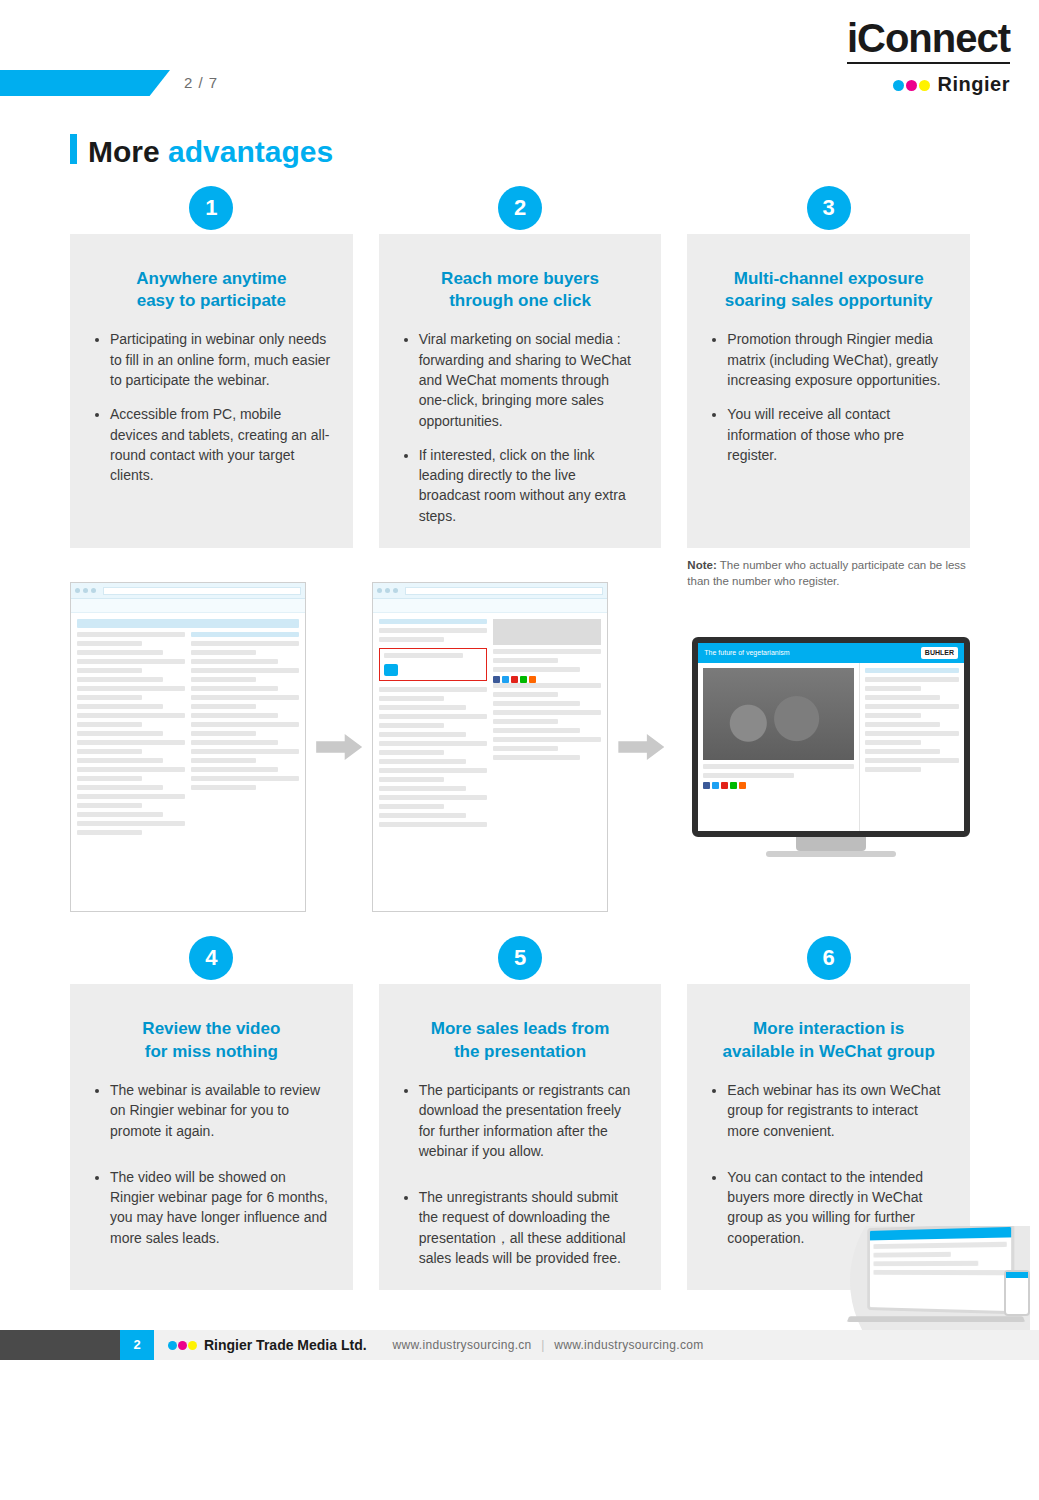iConnect
Ringier
2 / 7
More advantages
1
Anywhere anytime
easy to participate
Participating in webinar only needs to fill in an online form, much easier to participate the webinar.
Accessible from PC, mobile devices and tablets, creating an all-round contact with your target clients.
2
Reach more buyers
through one click
Viral marketing on social media : forwarding and sharing to WeChat and WeChat moments through one-click, bringing more sales opportunities.
If interested, click on the link leading directly to the live broadcast room without any extra steps.
3
Multi-channel exposure
soaring sales opportunity
Promotion through Ringier media matrix (including WeChat), greatly increasing exposure opportunities.
You will receive all contact information of those who pre register.
Note: The number who actually participate can be less than the number who register.
The future of vegetarianism BUHLER
4
Review the video
for miss nothing
The webinar is available to review on Ringier webinar for you to promote it again.
The video will be showed on Ringier webinar page for 6 months, you may have longer influence and more sales leads.
5
More sales leads from
the presentation
The participants or registrants can download the presentation freely for further information after the webinar if you allow.
The unregistrants should submit the request of downloading the presentation，all these additional sales leads will be provided free.
6
More interaction is
available in WeChat group
Each webinar has its own WeChat group for registrants to interact more convenient.
You can contact to the intended buyers more directly in WeChat group as you willing for further cooperation.
2
Ringier Trade Media Ltd.
www.industrysourcing.cn | www.industrysourcing.com